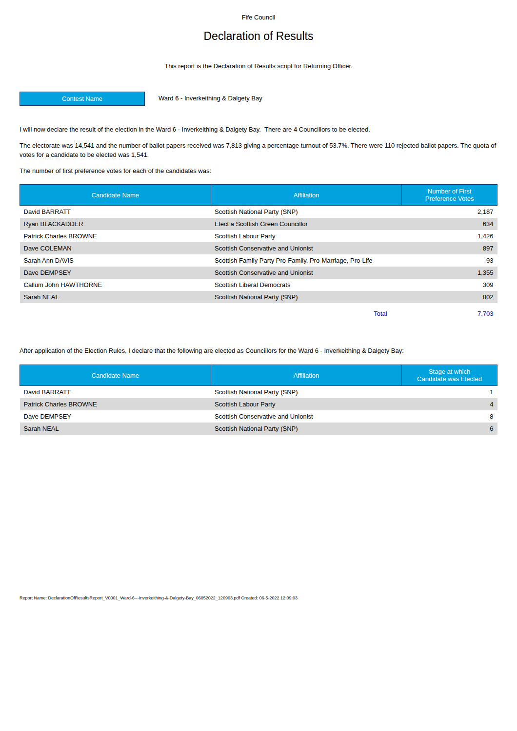Fife Council
Declaration of Results
This report is the Declaration of Results script for Returning Officer.
Contest Name
Ward 6 - Inverkeithing & Dalgety Bay
I will now declare the result of the election in the Ward 6 - Inverkeithing & Dalgety Bay. There are 4 Councillors to be elected.
The electorate was 14,541 and the number of ballot papers received was 7,813 giving a percentage turnout of 53.7%. There were 110 rejected ballot papers. The quota of votes for a candidate to be elected was 1,541.
The number of first preference votes for each of the candidates was:
| Candidate Name | Affiliation | Number of First Preference Votes |
| --- | --- | --- |
| David BARRATT | Scottish National Party (SNP) | 2,187 |
| Ryan BLACKADDER | Elect a Scottish Green Councillor | 634 |
| Patrick Charles BROWNE | Scottish Labour Party | 1,426 |
| Dave COLEMAN | Scottish Conservative and Unionist | 897 |
| Sarah Ann DAVIS | Scottish Family Party Pro-Family, Pro-Marriage, Pro-Life | 93 |
| Dave DEMPSEY | Scottish Conservative and Unionist | 1,355 |
| Callum John HAWTHORNE | Scottish Liberal Democrats | 309 |
| Sarah NEAL | Scottish National Party (SNP) | 802 |
| | Total | 7,703 |
After application of the Election Rules, I declare that the following are elected as Councillors for the Ward 6 - Inverkeithing & Dalgety Bay:
| Candidate Name | Affiliation | Stage at which Candidate was Elected |
| --- | --- | --- |
| David BARRATT | Scottish National Party (SNP) | 1 |
| Patrick Charles BROWNE | Scottish Labour Party | 4 |
| Dave DEMPSEY | Scottish Conservative and Unionist | 8 |
| Sarah NEAL | Scottish National Party (SNP) | 6 |
Report Name: DeclarationOfResultsReport_V0001_Ward-6---Inverkeithing-&-Dalgety-Bay_06052022_120903.pdf Created: 06-5-2022 12:09:03